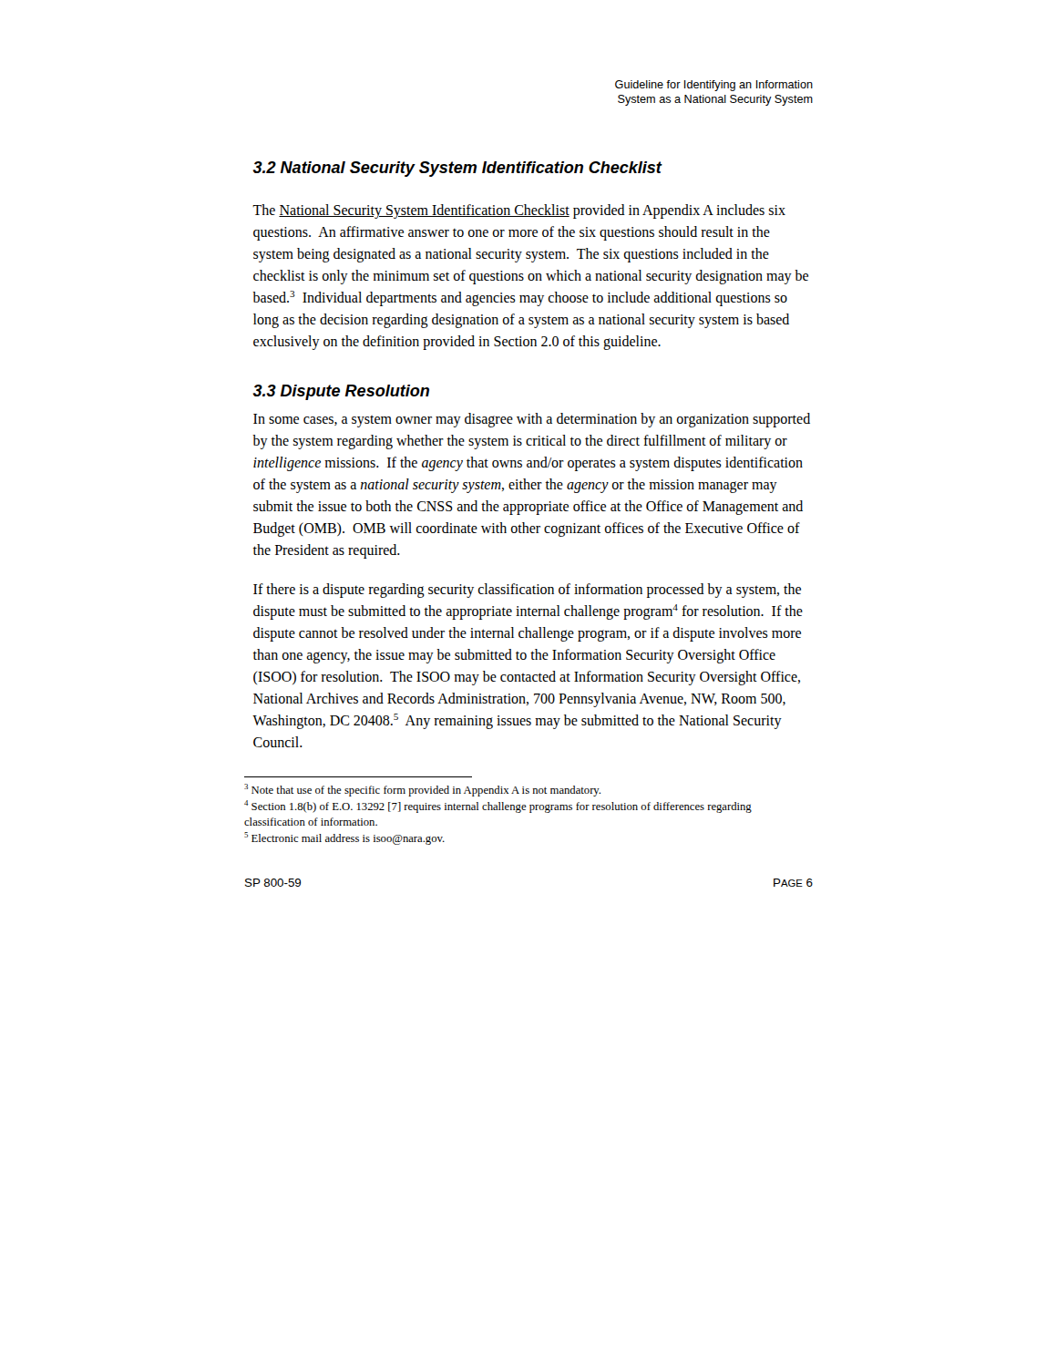Guideline for Identifying an Information
System as a National Security System
3.2 National Security System Identification Checklist
The National Security System Identification Checklist provided in Appendix A includes six questions. An affirmative answer to one or more of the six questions should result in the system being designated as a national security system. The six questions included in the checklist is only the minimum set of questions on which a national security designation may be based.3 Individual departments and agencies may choose to include additional questions so long as the decision regarding designation of a system as a national security system is based exclusively on the definition provided in Section 2.0 of this guideline.
3.3 Dispute Resolution
In some cases, a system owner may disagree with a determination by an organization supported by the system regarding whether the system is critical to the direct fulfillment of military or intelligence missions. If the agency that owns and/or operates a system disputes identification of the system as a national security system, either the agency or the mission manager may submit the issue to both the CNSS and the appropriate office at the Office of Management and Budget (OMB). OMB will coordinate with other cognizant offices of the Executive Office of the President as required.
If there is a dispute regarding security classification of information processed by a system, the dispute must be submitted to the appropriate internal challenge program4 for resolution. If the dispute cannot be resolved under the internal challenge program, or if a dispute involves more than one agency, the issue may be submitted to the Information Security Oversight Office (ISOO) for resolution. The ISOO may be contacted at Information Security Oversight Office, National Archives and Records Administration, 700 Pennsylvania Avenue, NW, Room 500, Washington, DC 20408.5 Any remaining issues may be submitted to the National Security Council.
3 Note that use of the specific form provided in Appendix A is not mandatory.
4 Section 1.8(b) of E.O. 13292 [7] requires internal challenge programs for resolution of differences regarding classification of information.
5 Electronic mail address is isoo@nara.gov.
SP 800-59
PAGE 6